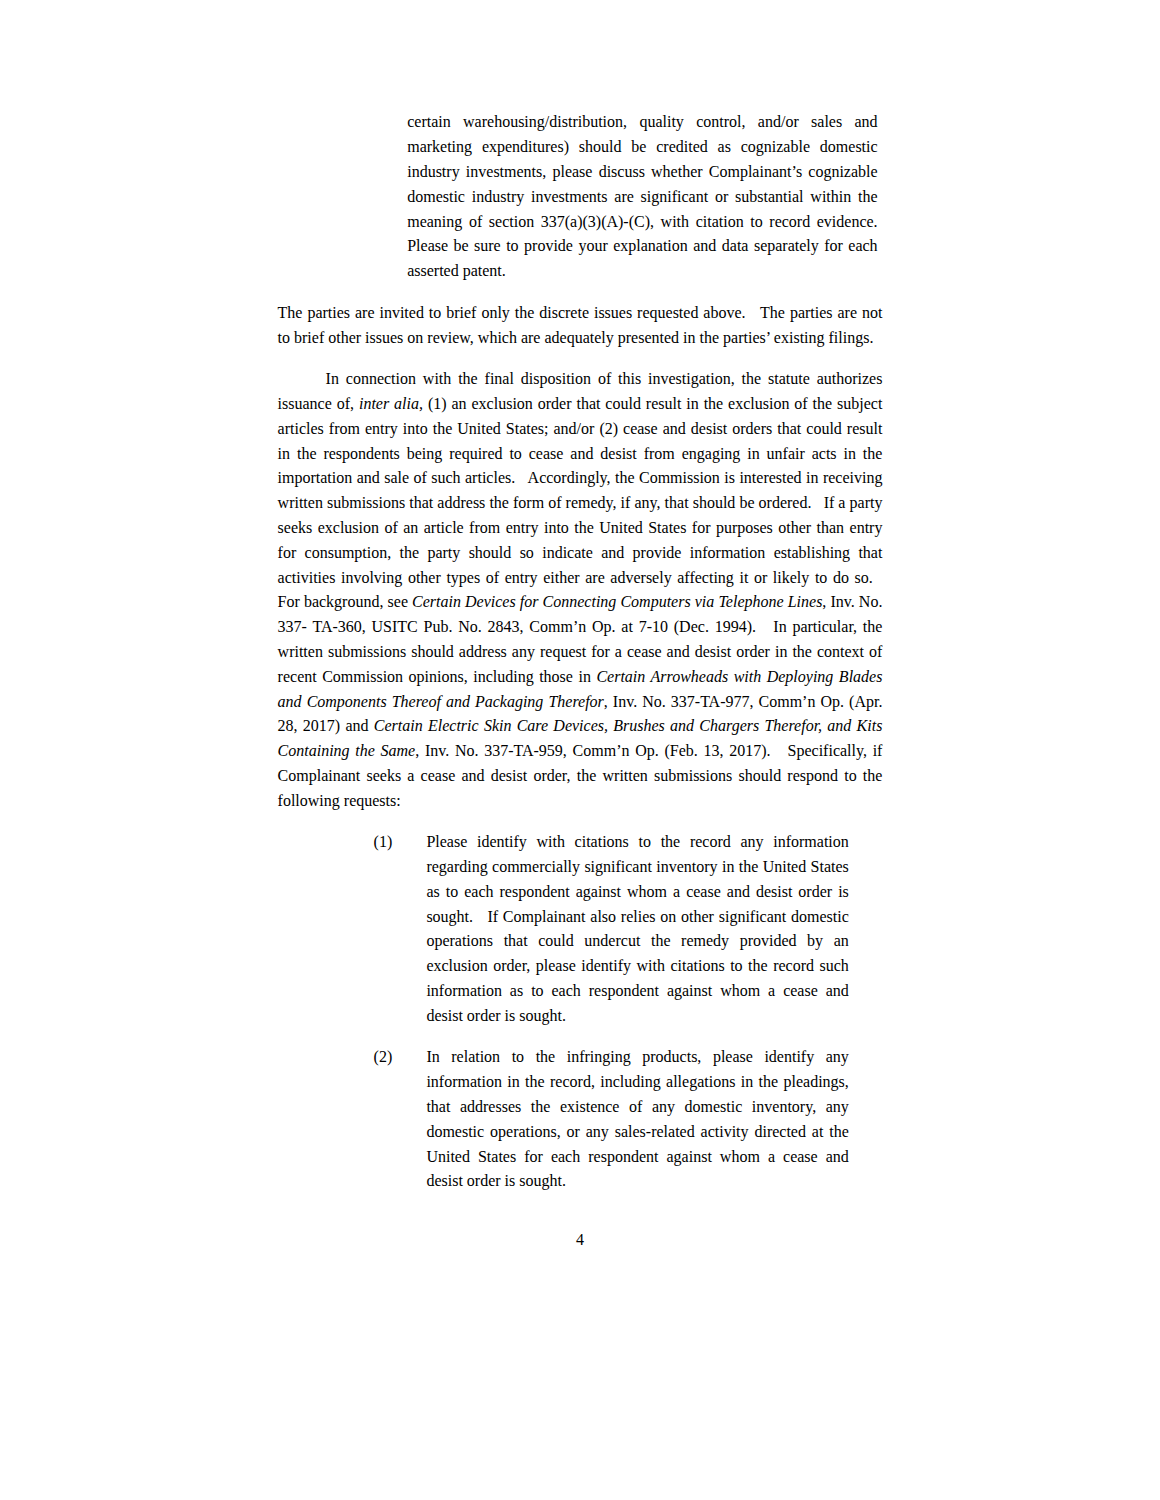certain warehousing/distribution, quality control, and/or sales and marketing expenditures) should be credited as cognizable domestic industry investments, please discuss whether Complainant’s cognizable domestic industry investments are significant or substantial within the meaning of section 337(a)(3)(A)-(C), with citation to record evidence. Please be sure to provide your explanation and data separately for each asserted patent.
The parties are invited to brief only the discrete issues requested above. The parties are not to brief other issues on review, which are adequately presented in the parties’ existing filings.
In connection with the final disposition of this investigation, the statute authorizes issuance of, inter alia, (1) an exclusion order that could result in the exclusion of the subject articles from entry into the United States; and/or (2) cease and desist orders that could result in the respondents being required to cease and desist from engaging in unfair acts in the importation and sale of such articles. Accordingly, the Commission is interested in receiving written submissions that address the form of remedy, if any, that should be ordered. If a party seeks exclusion of an article from entry into the United States for purposes other than entry for consumption, the party should so indicate and provide information establishing that activities involving other types of entry either are adversely affecting it or likely to do so. For background, see Certain Devices for Connecting Computers via Telephone Lines, Inv. No. 337- TA-360, USITC Pub. No. 2843, Comm’n Op. at 7-10 (Dec. 1994). In particular, the written submissions should address any request for a cease and desist order in the context of recent Commission opinions, including those in Certain Arrowheads with Deploying Blades and Components Thereof and Packaging Therefor, Inv. No. 337-TA-977, Comm’n Op. (Apr. 28, 2017) and Certain Electric Skin Care Devices, Brushes and Chargers Therefor, and Kits Containing the Same, Inv. No. 337-TA-959, Comm’n Op. (Feb. 13, 2017). Specifically, if Complainant seeks a cease and desist order, the written submissions should respond to the following requests:
(1)
Please identify with citations to the record any information regarding commercially significant inventory in the United States as to each respondent against whom a cease and desist order is sought. If Complainant also relies on other significant domestic operations that could undercut the remedy provided by an exclusion order, please identify with citations to the record such information as to each respondent against whom a cease and desist order is sought.
(2)
In relation to the infringing products, please identify any information in the record, including allegations in the pleadings, that addresses the existence of any domestic inventory, any domestic operations, or any sales-related activity directed at the United States for each respondent against whom a cease and desist order is sought.
4